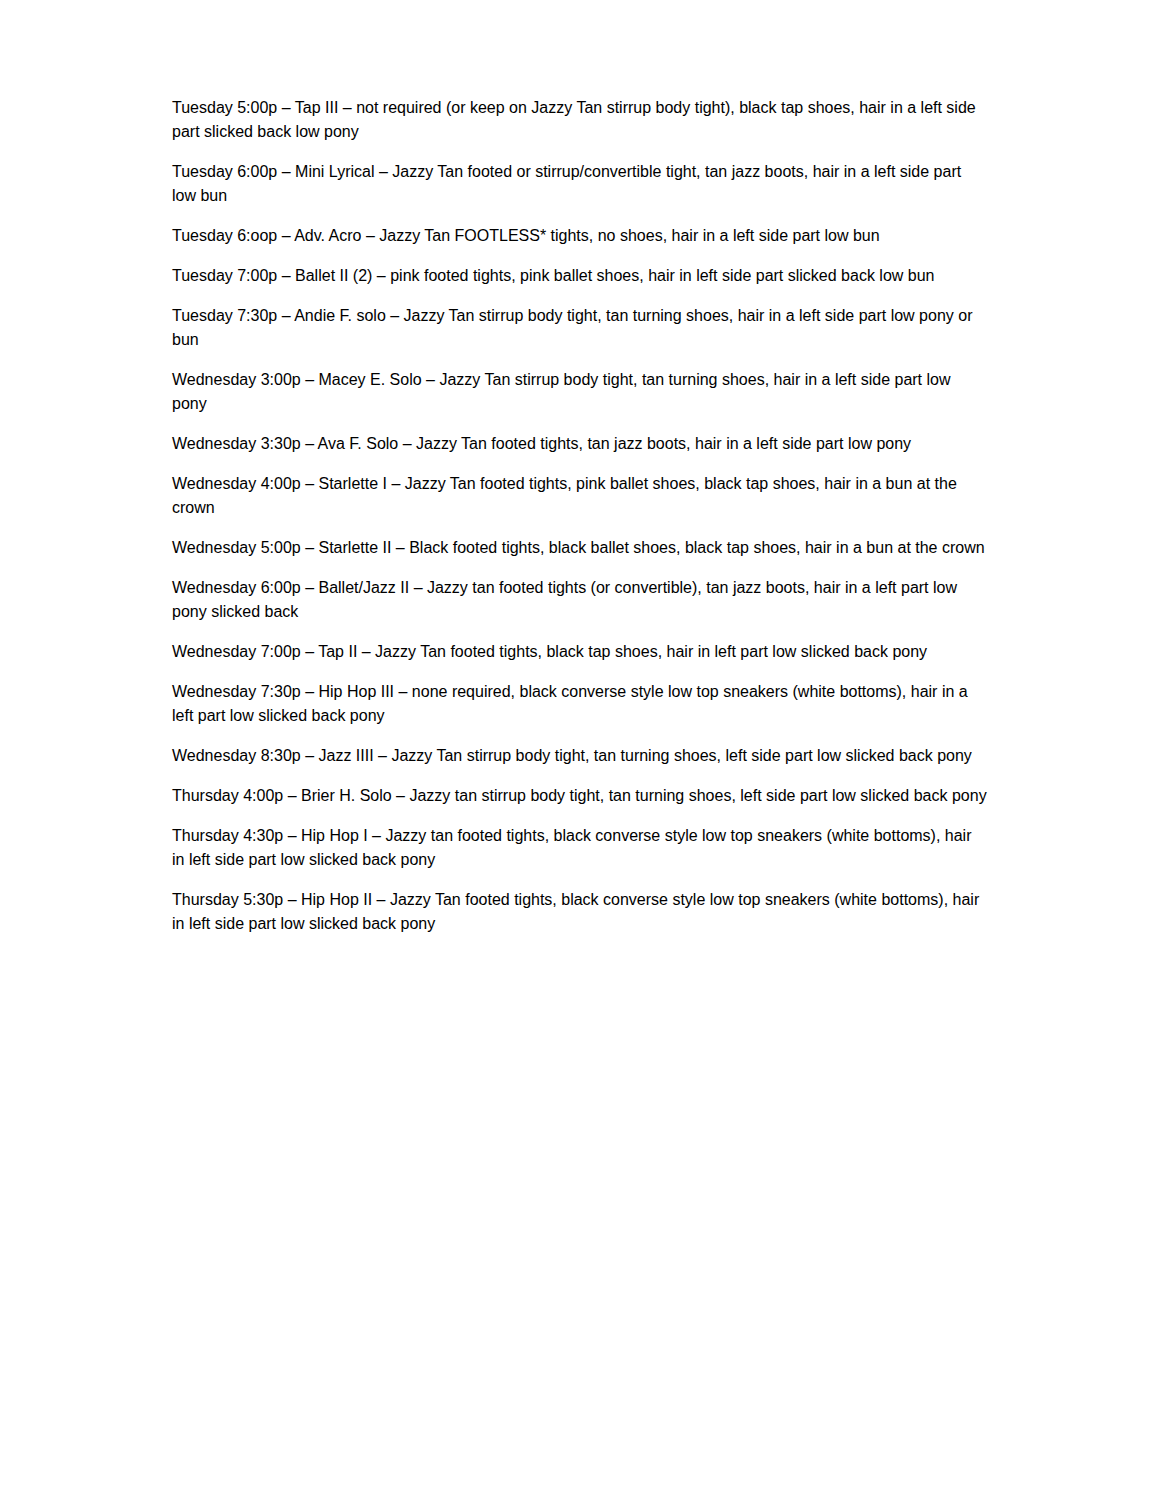Tuesday 5:00p – Tap III – not required (or keep on Jazzy Tan stirrup body tight), black tap shoes, hair in a left side part slicked back low pony
Tuesday 6:00p – Mini Lyrical – Jazzy Tan footed or stirrup/convertible tight, tan jazz boots, hair in a left side part low bun
Tuesday 6:oop – Adv. Acro – Jazzy Tan FOOTLESS* tights, no shoes, hair in a left side part low bun
Tuesday 7:00p – Ballet II (2) – pink footed tights, pink ballet shoes, hair in left side part slicked back low bun
Tuesday 7:30p – Andie F. solo – Jazzy Tan stirrup body tight, tan turning shoes, hair in a left side part low pony or bun
Wednesday 3:00p – Macey E. Solo – Jazzy Tan stirrup body tight, tan turning shoes, hair in a left side part low pony
Wednesday 3:30p – Ava F. Solo – Jazzy Tan footed tights, tan jazz boots, hair in a left side part low pony
Wednesday 4:00p – Starlette I – Jazzy Tan footed tights, pink ballet shoes, black tap shoes, hair in a bun at the crown
Wednesday 5:00p – Starlette II – Black footed tights, black ballet shoes, black tap shoes, hair in a bun at the crown
Wednesday 6:00p – Ballet/Jazz II – Jazzy tan footed tights (or convertible), tan jazz boots, hair in a left part low pony slicked back
Wednesday 7:00p – Tap II – Jazzy Tan footed tights, black tap shoes, hair in left part low slicked back pony
Wednesday 7:30p – Hip Hop III – none required, black converse style low top sneakers (white bottoms), hair in a left part low slicked back pony
Wednesday 8:30p – Jazz IIII – Jazzy Tan stirrup body tight, tan turning shoes, left side part low slicked back pony
Thursday 4:00p – Brier H. Solo – Jazzy tan stirrup body tight, tan turning shoes, left side part low slicked back pony
Thursday 4:30p – Hip Hop I – Jazzy tan footed tights, black converse style low top sneakers (white bottoms), hair in left side part low slicked back pony
Thursday 5:30p – Hip Hop II – Jazzy Tan footed tights, black converse style low top sneakers (white bottoms), hair in left side part low slicked back pony